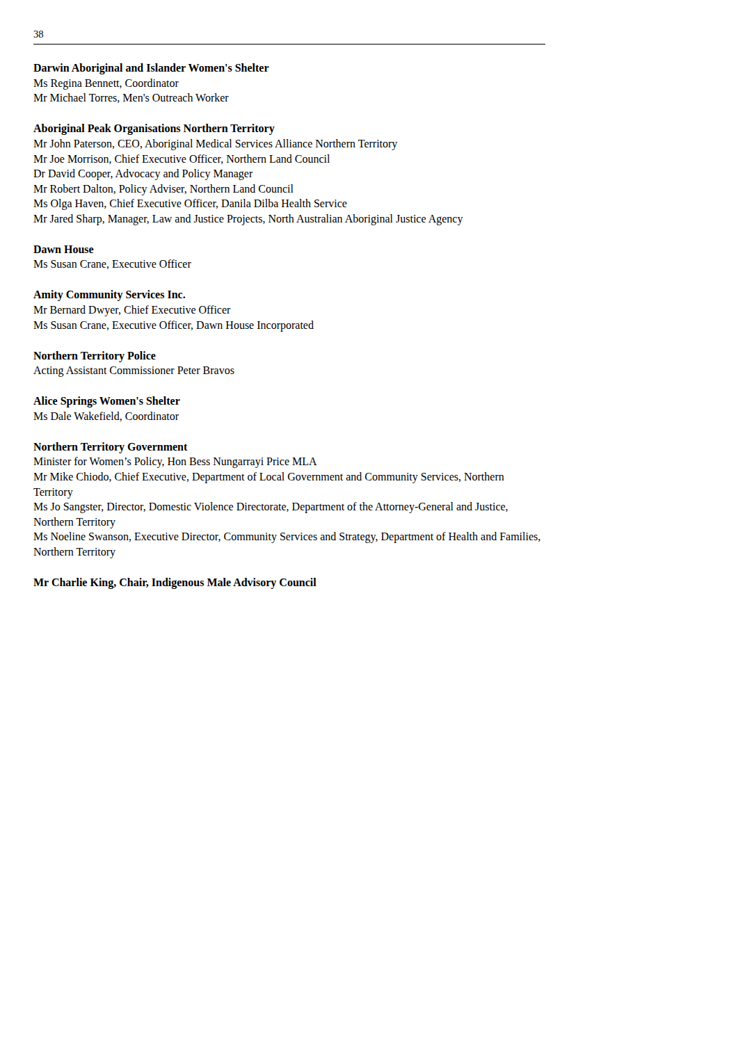38
Darwin Aboriginal and Islander Women's Shelter
Ms Regina Bennett, Coordinator
Mr Michael Torres, Men's Outreach Worker
Aboriginal Peak Organisations Northern Territory
Mr John Paterson, CEO, Aboriginal Medical Services Alliance Northern Territory
Mr Joe Morrison, Chief Executive Officer, Northern Land Council
Dr David Cooper, Advocacy and Policy Manager
Mr Robert Dalton, Policy Adviser, Northern Land Council
Ms Olga Haven, Chief Executive Officer, Danila Dilba Health Service
Mr Jared Sharp, Manager, Law and Justice Projects, North Australian Aboriginal Justice Agency
Dawn House
Ms Susan Crane, Executive Officer
Amity Community Services Inc.
Mr Bernard Dwyer, Chief Executive Officer
Ms Susan Crane, Executive Officer, Dawn House Incorporated
Northern Territory Police
Acting Assistant Commissioner Peter Bravos
Alice Springs Women's Shelter
Ms Dale Wakefield, Coordinator
Northern Territory Government
Minister for Women’s Policy, Hon Bess Nungarrayi Price MLA
Mr Mike Chiodo, Chief Executive, Department of Local Government and Community Services, Northern Territory
Ms Jo Sangster, Director, Domestic Violence Directorate, Department of the Attorney-General and Justice, Northern Territory
Ms Noeline Swanson, Executive Director, Community Services and Strategy, Department of Health and Families, Northern Territory
Mr Charlie King, Chair, Indigenous Male Advisory Council